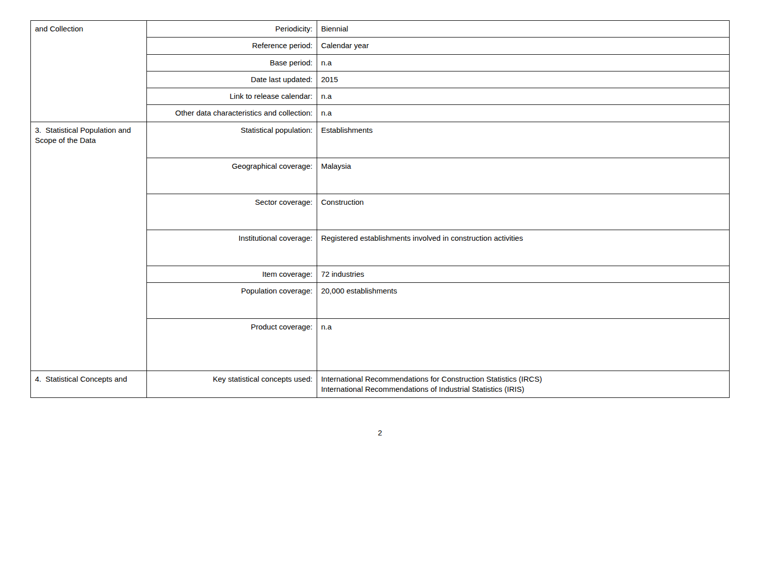| and Collection | Periodicity: | Biennial |
| Reference period: | Calendar year |
| Base period: | n.a |
| Date last updated: | 2015 |
| Link to release calendar: | n.a |
| Other data characteristics and collection: | n.a |
| 3. Statistical Population and Scope of the Data | Statistical population: | Establishments |
| Geographical coverage: | Malaysia |
| Sector coverage: | Construction |
| Institutional coverage: | Registered establishments involved in construction activities |
| Item coverage: | 72 industries |
| Population coverage: | 20,000 establishments |
| Product coverage: | n.a |
| 4. Statistical Concepts and | Key statistical concepts used: | International Recommendations for Construction Statistics (IRCS) International Recommendations of Industrial Statistics (IRIS) |
2